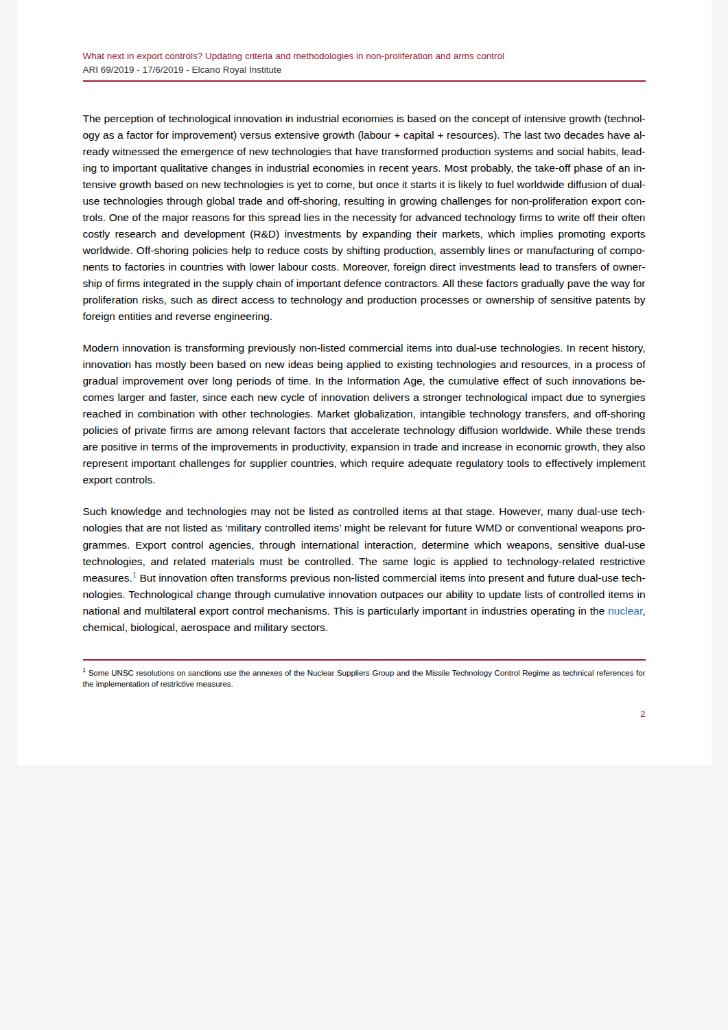What next in export controls? Updating criteria and methodologies in non-proliferation and arms control ARI 69/2019 - 17/6/2019 - Elcano Royal Institute
The perception of technological innovation in industrial economies is based on the concept of intensive growth (technology as a factor for improvement) versus extensive growth (labour + capital + resources). The last two decades have already witnessed the emergence of new technologies that have transformed production systems and social habits, leading to important qualitative changes in industrial economies in recent years. Most probably, the take-off phase of an intensive growth based on new technologies is yet to come, but once it starts it is likely to fuel worldwide diffusion of dual-use technologies through global trade and off-shoring, resulting in growing challenges for non-proliferation export controls. One of the major reasons for this spread lies in the necessity for advanced technology firms to write off their often costly research and development (R&D) investments by expanding their markets, which implies promoting exports worldwide. Off-shoring policies help to reduce costs by shifting production, assembly lines or manufacturing of components to factories in countries with lower labour costs. Moreover, foreign direct investments lead to transfers of ownership of firms integrated in the supply chain of important defence contractors. All these factors gradually pave the way for proliferation risks, such as direct access to technology and production processes or ownership of sensitive patents by foreign entities and reverse engineering.
Modern innovation is transforming previously non-listed commercial items into dual-use technologies. In recent history, innovation has mostly been based on new ideas being applied to existing technologies and resources, in a process of gradual improvement over long periods of time. In the Information Age, the cumulative effect of such innovations becomes larger and faster, since each new cycle of innovation delivers a stronger technological impact due to synergies reached in combination with other technologies. Market globalization, intangible technology transfers, and off-shoring policies of private firms are among relevant factors that accelerate technology diffusion worldwide. While these trends are positive in terms of the improvements in productivity, expansion in trade and increase in economic growth, they also represent important challenges for supplier countries, which require adequate regulatory tools to effectively implement export controls.
Such knowledge and technologies may not be listed as controlled items at that stage. However, many dual-use technologies that are not listed as ‘military controlled items’ might be relevant for future WMD or conventional weapons programmes. Export control agencies, through international interaction, determine which weapons, sensitive dual-use technologies, and related materials must be controlled. The same logic is applied to technology-related restrictive measures.1 But innovation often transforms previous non-listed commercial items into present and future dual-use technologies. Technological change through cumulative innovation outpaces our ability to update lists of controlled items in national and multilateral export control mechanisms. This is particularly important in industries operating in the nuclear, chemical, biological, aerospace and military sectors.
1 Some UNSC resolutions on sanctions use the annexes of the Nuclear Suppliers Group and the Missile Technology Control Regime as technical references for the implementation of restrictive measures.
2